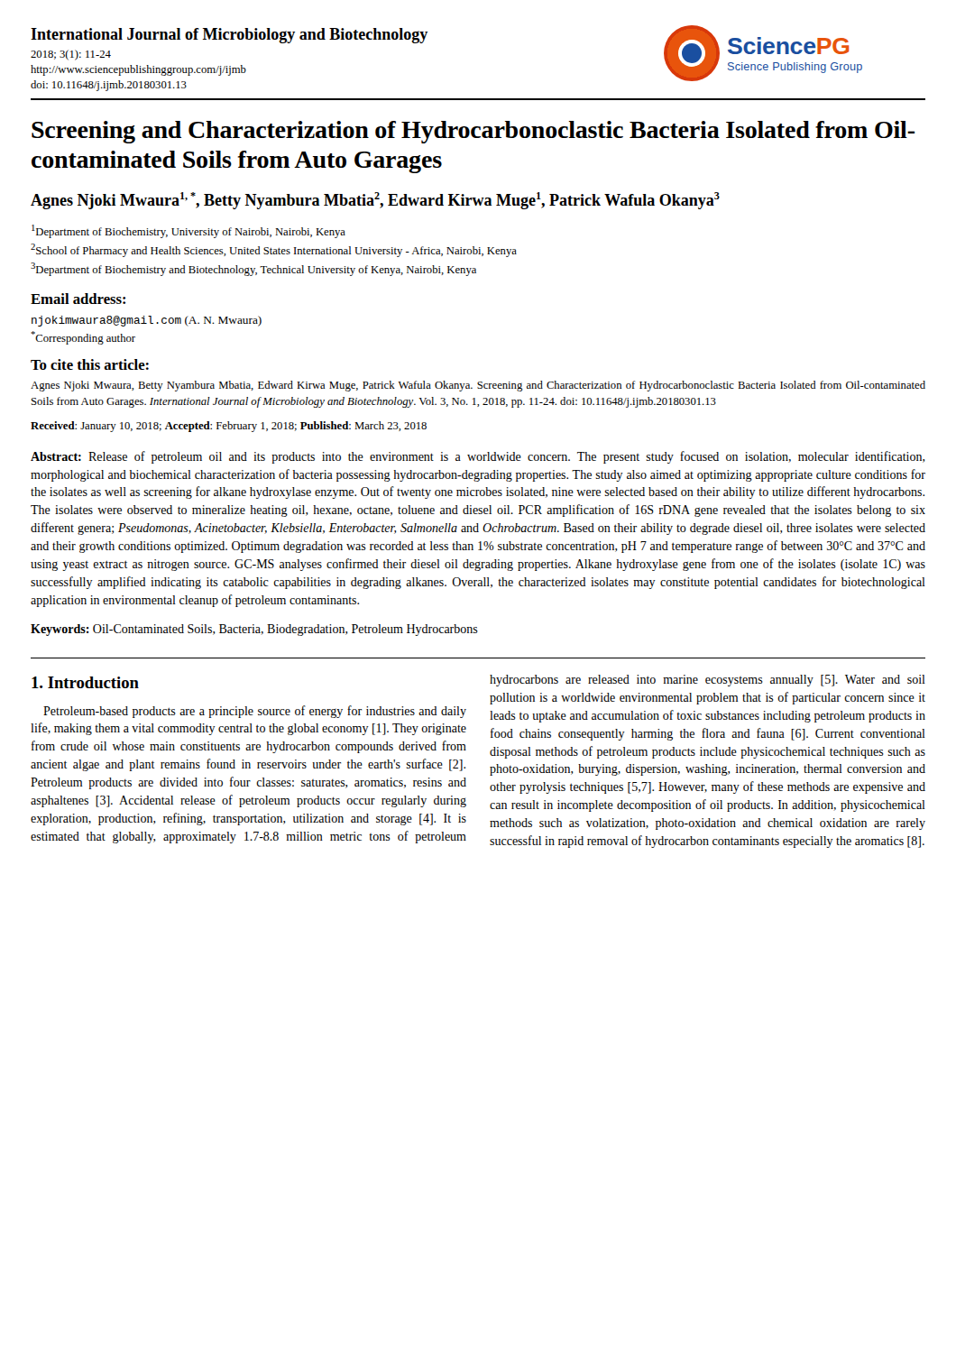International Journal of Microbiology and Biotechnology
2018; 3(1): 11-24
http://www.sciencepublishinggroup.com/j/ijmb
doi: 10.11648/j.ijmb.20180301.13
SciencePG
Science Publishing Group
Screening and Characterization of Hydrocarbonoclastic Bacteria Isolated from Oil-contaminated Soils from Auto Garages
Agnes Njoki Mwaura1, *, Betty Nyambura Mbatia2, Edward Kirwa Muge1, Patrick Wafula Okanya3
1Department of Biochemistry, University of Nairobi, Nairobi, Kenya
2School of Pharmacy and Health Sciences, United States International University - Africa, Nairobi, Kenya
3Department of Biochemistry and Biotechnology, Technical University of Kenya, Nairobi, Kenya
Email address:
njokimwaura8@gmail.com (A. N. Mwaura)
*Corresponding author
To cite this article:
Agnes Njoki Mwaura, Betty Nyambura Mbatia, Edward Kirwa Muge, Patrick Wafula Okanya. Screening and Characterization of Hydrocarbonoclastic Bacteria Isolated from Oil-contaminated Soils from Auto Garages. International Journal of Microbiology and Biotechnology. Vol. 3, No. 1, 2018, pp. 11-24. doi: 10.11648/j.ijmb.20180301.13
Received: January 10, 2018; Accepted: February 1, 2018; Published: March 23, 2018
Abstract: Release of petroleum oil and its products into the environment is a worldwide concern. The present study focused on isolation, molecular identification, morphological and biochemical characterization of bacteria possessing hydrocarbon-degrading properties. The study also aimed at optimizing appropriate culture conditions for the isolates as well as screening for alkane hydroxylase enzyme. Out of twenty one microbes isolated, nine were selected based on their ability to utilize different hydrocarbons. The isolates were observed to mineralize heating oil, hexane, octane, toluene and diesel oil. PCR amplification of 16S rDNA gene revealed that the isolates belong to six different genera; Pseudomonas, Acinetobacter, Klebsiella, Enterobacter, Salmonella and Ochrobactrum. Based on their ability to degrade diesel oil, three isolates were selected and their growth conditions optimized. Optimum degradation was recorded at less than 1% substrate concentration, pH 7 and temperature range of between 30°C and 37°C and using yeast extract as nitrogen source. GC-MS analyses confirmed their diesel oil degrading properties. Alkane hydroxylase gene from one of the isolates (isolate 1C) was successfully amplified indicating its catabolic capabilities in degrading alkanes. Overall, the characterized isolates may constitute potential candidates for biotechnological application in environmental cleanup of petroleum contaminants.
Keywords: Oil-Contaminated Soils, Bacteria, Biodegradation, Petroleum Hydrocarbons
1. Introduction
Petroleum-based products are a principle source of energy for industries and daily life, making them a vital commodity central to the global economy [1]. They originate from crude oil whose main constituents are hydrocarbon compounds derived from ancient algae and plant remains found in reservoirs under the earth's surface [2]. Petroleum products are divided into four classes: saturates, aromatics, resins and asphaltenes [3]. Accidental release of petroleum products occur regularly during exploration, production, refining, transportation, utilization and storage [4]. It is estimated that globally, approximately 1.7-8.8 million metric tons of petroleum hydrocarbons are released into marine ecosystems annually [5]. Water and soil pollution is a worldwide environmental problem that is of particular concern since it leads to uptake and accumulation of toxic substances including petroleum products in food chains consequently harming the flora and fauna [6]. Current conventional disposal methods of petroleum products include physicochemical techniques such as photo-oxidation, burying, dispersion, washing, incineration, thermal conversion and other pyrolysis techniques [5,7]. However, many of these methods are expensive and can result in incomplete decomposition of oil products. In addition, physicochemical methods such as volatization, photo-oxidation and chemical oxidation are rarely successful in rapid removal of hydrocarbon contaminants especially the aromatics [8].